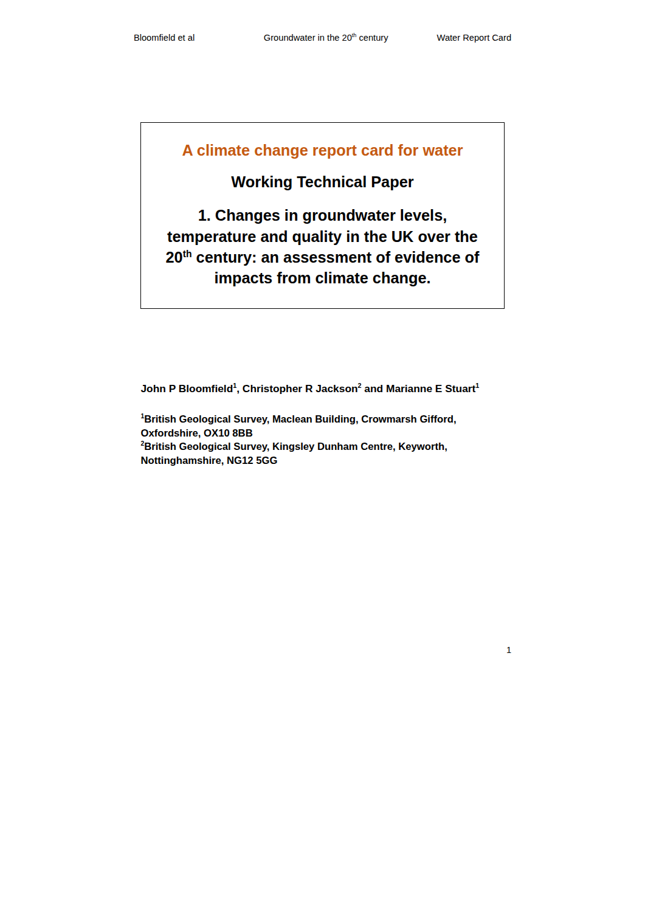Bloomfield et al
Groundwater in the 20th century
Water Report Card
A climate change report card for water
Working Technical Paper
1. Changes in groundwater levels, temperature and quality in the UK over the 20th century: an assessment of evidence of impacts from climate change.
John P Bloomfield1, Christopher R Jackson2 and Marianne E Stuart1
1British Geological Survey, Maclean Building, Crowmarsh Gifford, Oxfordshire, OX10 8BB
2British Geological Survey, Kingsley Dunham Centre, Keyworth, Nottinghamshire, NG12 5GG
1